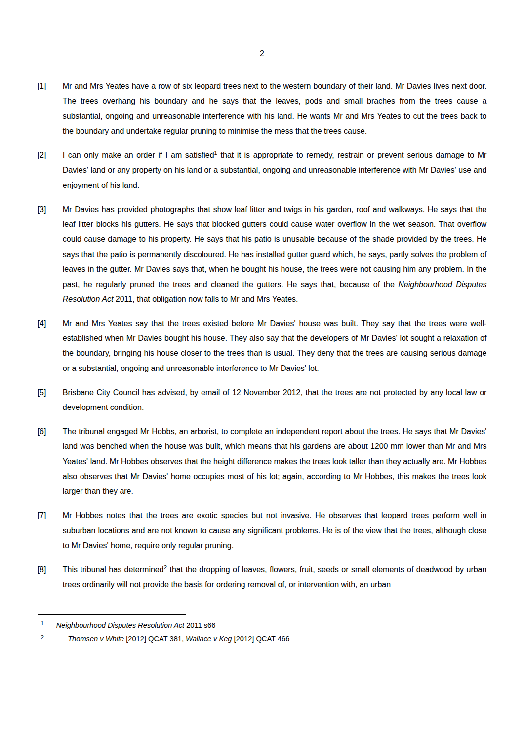2
Mr and Mrs Yeates have a row of six leopard trees next to the western boundary of their land. Mr Davies lives next door. The trees overhang his boundary and he says that the leaves, pods and small braches from the trees cause a substantial, ongoing and unreasonable interference with his land. He wants Mr and Mrs Yeates to cut the trees back to the boundary and undertake regular pruning to minimise the mess that the trees cause.
I can only make an order if I am satisfied1 that it is appropriate to remedy, restrain or prevent serious damage to Mr Davies' land or any property on his land or a substantial, ongoing and unreasonable interference with Mr Davies' use and enjoyment of his land.
Mr Davies has provided photographs that show leaf litter and twigs in his garden, roof and walkways. He says that the leaf litter blocks his gutters. He says that blocked gutters could cause water overflow in the wet season. That overflow could cause damage to his property. He says that his patio is unusable because of the shade provided by the trees. He says that the patio is permanently discoloured. He has installed gutter guard which, he says, partly solves the problem of leaves in the gutter. Mr Davies says that, when he bought his house, the trees were not causing him any problem. In the past, he regularly pruned the trees and cleaned the gutters. He says that, because of the Neighbourhood Disputes Resolution Act 2011, that obligation now falls to Mr and Mrs Yeates.
Mr and Mrs Yeates say that the trees existed before Mr Davies' house was built. They say that the trees were well-established when Mr Davies bought his house. They also say that the developers of Mr Davies' lot sought a relaxation of the boundary, bringing his house closer to the trees than is usual. They deny that the trees are causing serious damage or a substantial, ongoing and unreasonable interference to Mr Davies' lot.
Brisbane City Council has advised, by email of 12 November 2012, that the trees are not protected by any local law or development condition.
The tribunal engaged Mr Hobbs, an arborist, to complete an independent report about the trees. He says that Mr Davies' land was benched when the house was built, which means that his gardens are about 1200 mm lower than Mr and Mrs Yeates' land. Mr Hobbes observes that the height difference makes the trees look taller than they actually are. Mr Hobbes also observes that Mr Davies' home occupies most of his lot; again, according to Mr Hobbes, this makes the trees look larger than they are.
Mr Hobbes notes that the trees are exotic species but not invasive. He observes that leopard trees perform well in suburban locations and are not known to cause any significant problems. He is of the view that the trees, although close to Mr Davies' home, require only regular pruning.
This tribunal has determined2 that the dropping of leaves, flowers, fruit, seeds or small elements of deadwood by urban trees ordinarily will not provide the basis for ordering removal of, or intervention with, an urban
Neighbourhood Disputes Resolution Act 2011 s66
Thomsen v White [2012] QCAT 381, Wallace v Keg [2012] QCAT 466